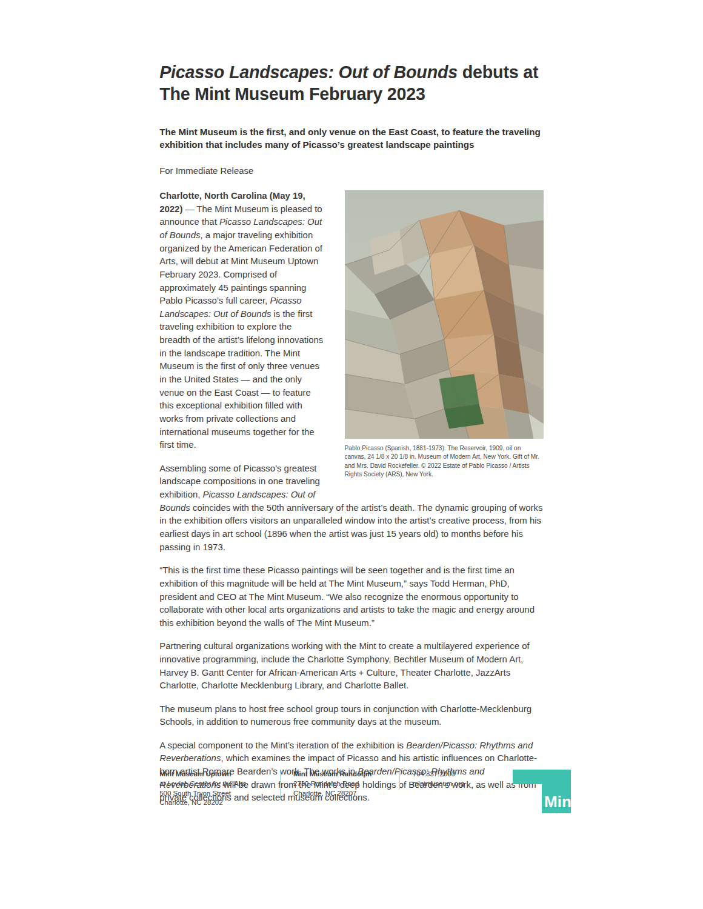Picasso Landscapes: Out of Bounds debuts at The Mint Museum February 2023
The Mint Museum is the first, and only venue on the East Coast, to feature the traveling exhibition that includes many of Picasso’s greatest landscape paintings
For Immediate Release
Pablo Picasso (Spanish, 1881-1973). The Reservoir, 1909, oil on canvas, 24 1/8 x 20 1/8 in. Museum of Modern Art, New York. Gift of Mr. and Mrs. David Rockefeller. © 2022 Estate of Pablo Picasso / Artists Rights Society (ARS), New York.
Charlotte, North Carolina (May 19, 2022) — The Mint Museum is pleased to announce that Picasso Landscapes: Out of Bounds, a major traveling exhibition organized by the American Federation of Arts, will debut at Mint Museum Uptown February 2023. Comprised of approximately 45 paintings spanning Pablo Picasso’s full career, Picasso Landscapes: Out of Bounds is the first traveling exhibition to explore the breadth of the artist’s lifelong innovations in the landscape tradition. The Mint Museum is the first of only three venues in the United States — and the only venue on the East Coast — to feature this exceptional exhibition filled with works from private collections and international museums together for the first time.
Assembling some of Picasso’s greatest landscape compositions in one traveling exhibition, Picasso Landscapes: Out of Bounds coincides with the 50th anniversary of the artist’s death. The dynamic grouping of works in the exhibition offers visitors an unparalleled window into the artist’s creative process, from his earliest days in art school (1896 when the artist was just 15 years old) to months before his passing in 1973.
“This is the first time these Picasso paintings will be seen together and is the first time an exhibition of this magnitude will be held at The Mint Museum,” says Todd Herman, PhD, president and CEO at The Mint Museum. “We also recognize the enormous opportunity to collaborate with other local arts organizations and artists to take the magic and energy around this exhibition beyond the walls of The Mint Museum.”
Partnering cultural organizations working with the Mint to create a multilayered experience of innovative programming, include the Charlotte Symphony, Bechtler Museum of Modern Art, Harvey B. Gantt Center for African-American Arts + Culture, Theater Charlotte, JazzArts Charlotte, Charlotte Mecklenburg Library, and Charlotte Ballet.
The museum plans to host free school group tours in conjunction with Charlotte-Mecklenburg Schools, in addition to numerous free community days at the museum.
A special component to the Mint’s iteration of the exhibition is Bearden/Picasso: Rhythms and Reverberations, which examines the impact of Picasso and his artistic influences on Charlotte-born artist Romare Bearden’s work. The works in Bearden/Picasso: Rhythms and Reverberations will be drawn from the Mint’s deep holdings of Bearden’s work, as well as from private collections and selected museum collections.
Mint Museum Uptown
at Levine Center for the Arts
500 South Tryon Street
Charlotte, NC 28202
Mint Museum Randolph
2730 Randolph Road
Charlotte, NC 28207
704.337.2000
mintmuseum.org
Mint